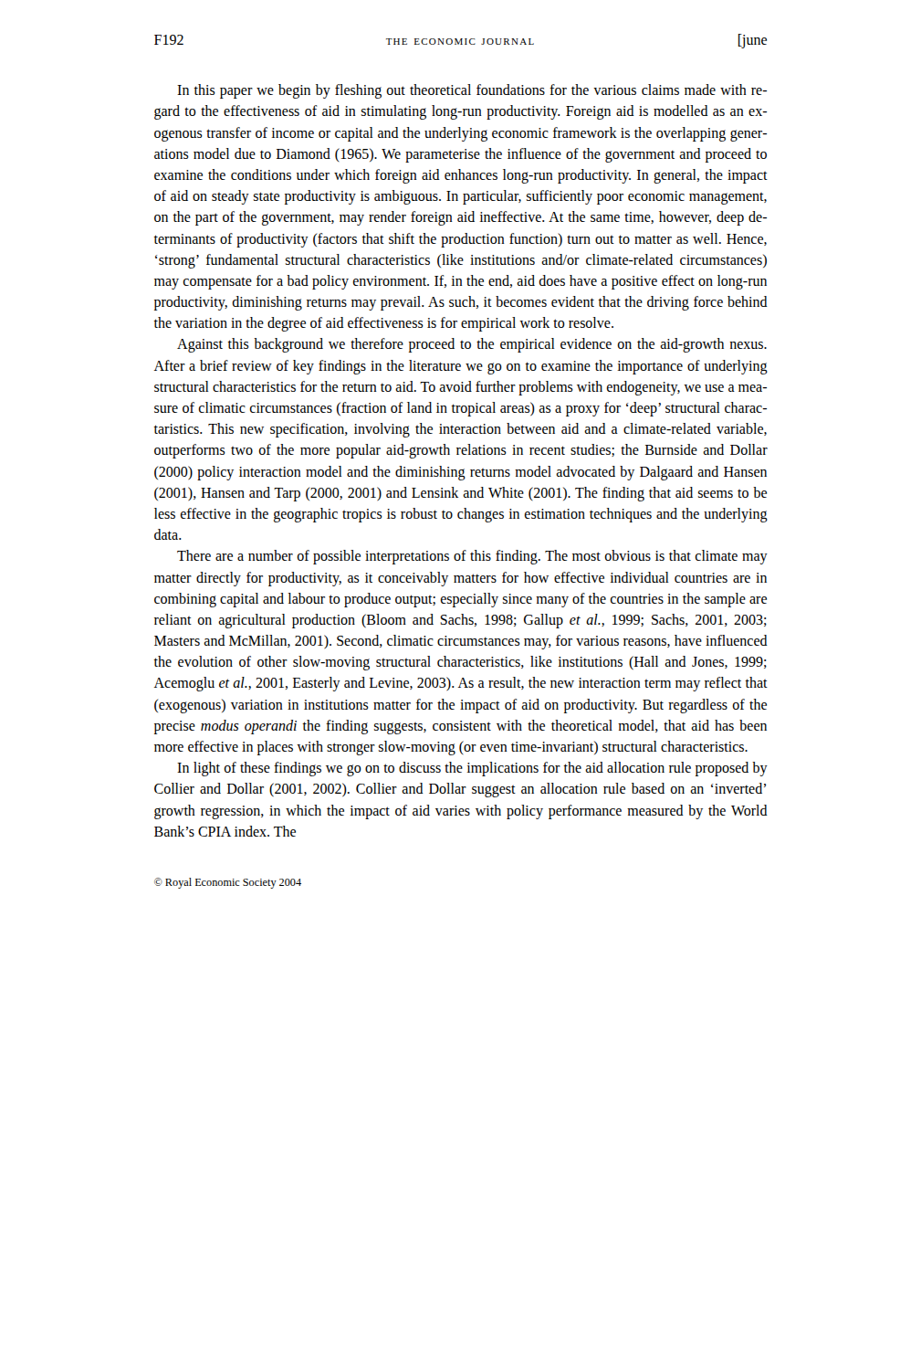F192 the economic journal [june
In this paper we begin by fleshing out theoretical foundations for the various claims made with regard to the effectiveness of aid in stimulating long-run productivity. Foreign aid is modelled as an exogenous transfer of income or capital and the underlying economic framework is the overlapping generations model due to Diamond (1965). We parameterise the influence of the government and proceed to examine the conditions under which foreign aid enhances long-run productivity. In general, the impact of aid on steady state productivity is ambiguous. In particular, sufficiently poor economic management, on the part of the government, may render foreign aid ineffective. At the same time, however, deep determinants of productivity (factors that shift the production function) turn out to matter as well. Hence, ‘strong’ fundamental structural characteristics (like institutions and/or climate-related circumstances) may compensate for a bad policy environment. If, in the end, aid does have a positive effect on long-run productivity, diminishing returns may prevail. As such, it becomes evident that the driving force behind the variation in the degree of aid effectiveness is for empirical work to resolve.
Against this background we therefore proceed to the empirical evidence on the aid-growth nexus. After a brief review of key findings in the literature we go on to examine the importance of underlying structural characteristics for the return to aid. To avoid further problems with endogeneity, we use a measure of climatic circumstances (fraction of land in tropical areas) as a proxy for ‘deep’ structural charactaristics. This new specification, involving the interaction between aid and a climate-related variable, outperforms two of the more popular aid-growth relations in recent studies; the Burnside and Dollar (2000) policy interaction model and the diminishing returns model advocated by Dalgaard and Hansen (2001), Hansen and Tarp (2000, 2001) and Lensink and White (2001). The finding that aid seems to be less effective in the geographic tropics is robust to changes in estimation techniques and the underlying data.
There are a number of possible interpretations of this finding. The most obvious is that climate may matter directly for productivity, as it conceivably matters for how effective individual countries are in combining capital and labour to produce output; especially since many of the countries in the sample are reliant on agricultural production (Bloom and Sachs, 1998; Gallup et al., 1999; Sachs, 2001, 2003; Masters and McMillan, 2001). Second, climatic circumstances may, for various reasons, have influenced the evolution of other slow-moving structural characteristics, like institutions (Hall and Jones, 1999; Acemoglu et al., 2001, Easterly and Levine, 2003). As a result, the new interaction term may reflect that (exogenous) variation in institutions matter for the impact of aid on productivity. But regardless of the precise modus operandi the finding suggests, consistent with the theoretical model, that aid has been more effective in places with stronger slow-moving (or even time-invariant) structural characteristics.
In light of these findings we go on to discuss the implications for the aid allocation rule proposed by Collier and Dollar (2001, 2002). Collier and Dollar suggest an allocation rule based on an ‘inverted’ growth regression, in which the impact of aid varies with policy performance measured by the World Bank’s CPIA index. The
© Royal Economic Society 2004